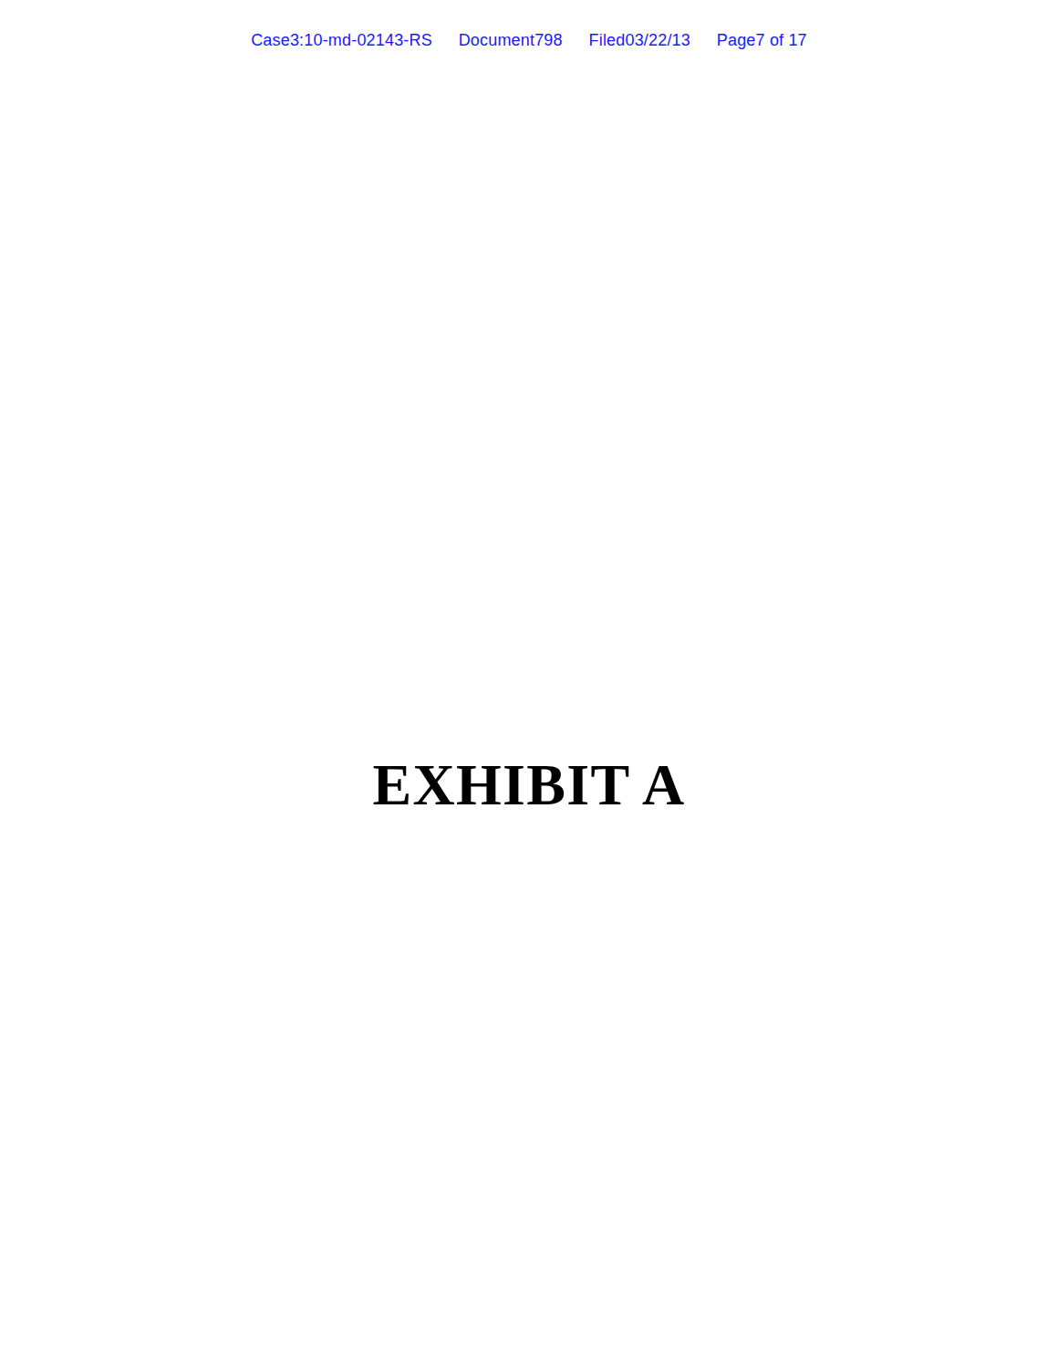Case3:10-md-02143-RS Document798 Filed03/22/13 Page7 of 17
EXHIBIT A